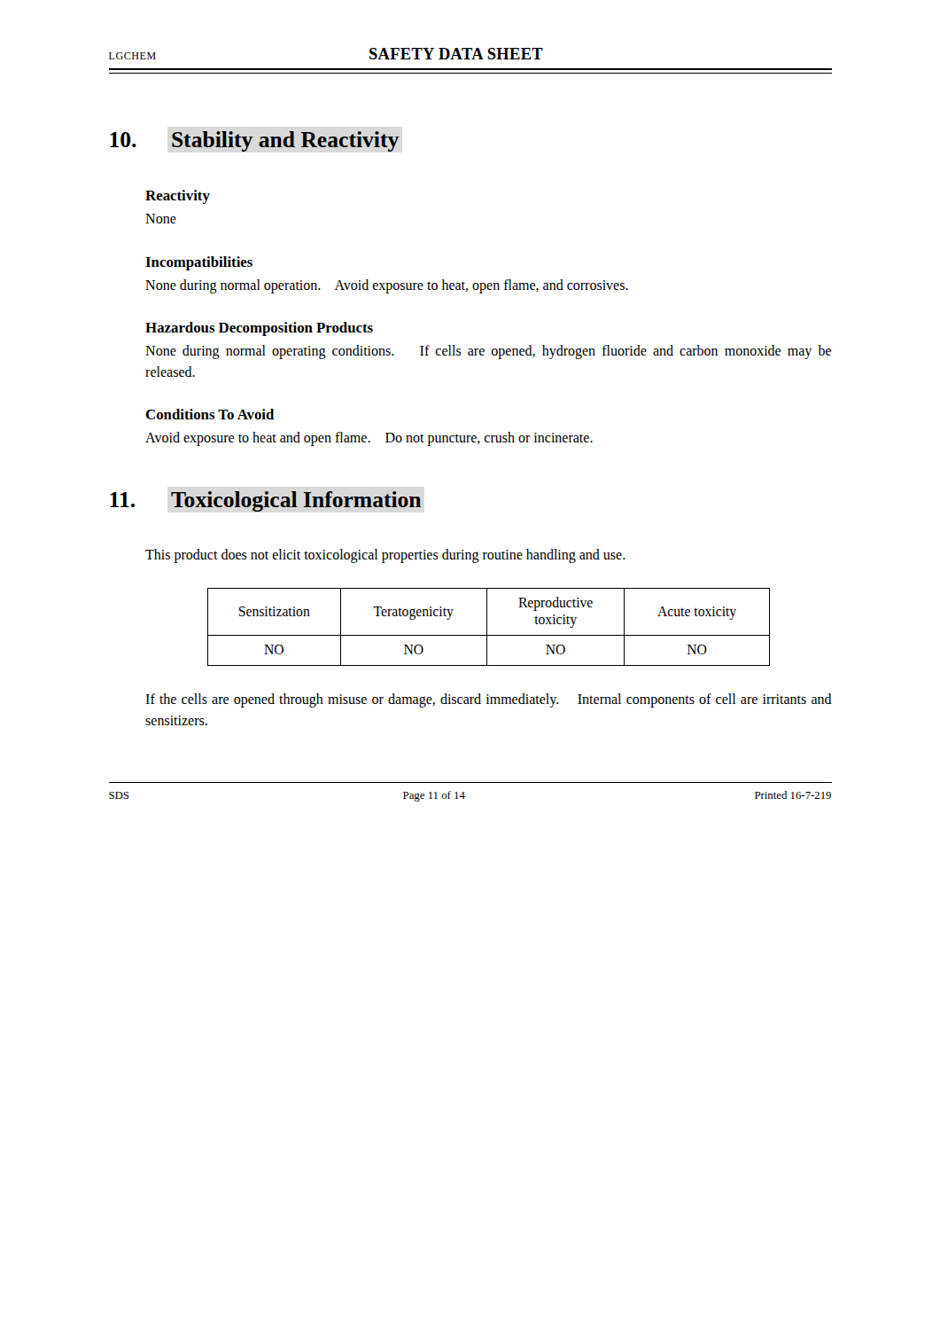LGCHEM
SAFETY DATA SHEET
10. Stability and Reactivity
Reactivity
None
Incompatibilities
None during normal operation. Avoid exposure to heat, open flame, and corrosives.
Hazardous Decomposition Products
None during normal operating conditions. If cells are opened, hydrogen fluoride and carbon monoxide may be released.
Conditions To Avoid
Avoid exposure to heat and open flame. Do not puncture, crush or incinerate.
11. Toxicological Information
This product does not elicit toxicological properties during routine handling and use.
| Sensitization | Teratogenicity | Reproductive toxicity | Acute toxicity |
| NO | NO | NO | NO |
If the cells are opened through misuse or damage, discard immediately. Internal components of cell are irritants and sensitizers.
SDS
Page 11 of 14
Printed 16-7-219